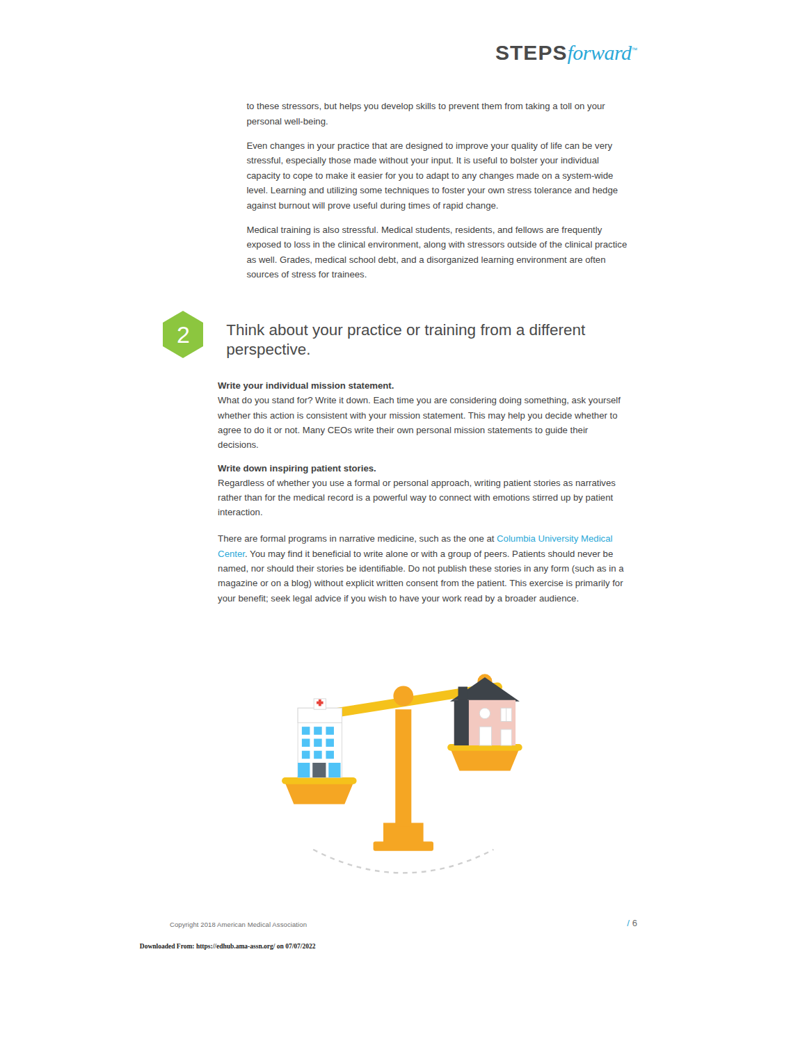STEPS forward™
to these stressors, but helps you develop skills to prevent them from taking a toll on your personal well-being.
Even changes in your practice that are designed to improve your quality of life can be very stressful, especially those made without your input. It is useful to bolster your individual capacity to cope to make it easier for you to adapt to any changes made on a system-wide level. Learning and utilizing some techniques to foster your own stress tolerance and hedge against burnout will prove useful during times of rapid change.
Medical training is also stressful. Medical students, residents, and fellows are frequently exposed to loss in the clinical environment, along with stressors outside of the clinical practice as well. Grades, medical school debt, and a disorganized learning environment are often sources of stress for trainees.
2
Think about your practice or training from a different perspective.
Write your individual mission statement.
What do you stand for? Write it down. Each time you are considering doing something, ask yourself whether this action is consistent with your mission statement. This may help you decide whether to agree to do it or not. Many CEOs write their own personal mission statements to guide their decisions.
Write down inspiring patient stories.
Regardless of whether you use a formal or personal approach, writing patient stories as narratives rather than for the medical record is a powerful way to connect with emotions stirred up by patient interaction.
There are formal programs in narrative medicine, such as the one at Columbia University Medical Center. You may find it beneficial to write alone or with a group of peers. Patients should never be named, nor should their stories be identifiable. Do not publish these stories in any form (such as in a magazine or on a blog) without explicit written consent from the patient. This exercise is primarily for your benefit; seek legal advice if you wish to have your work read by a broader audience.
Copyright 2018 American Medical Association
/6
Downloaded From: https://edhub.ama-assn.org/ on 07/07/2022